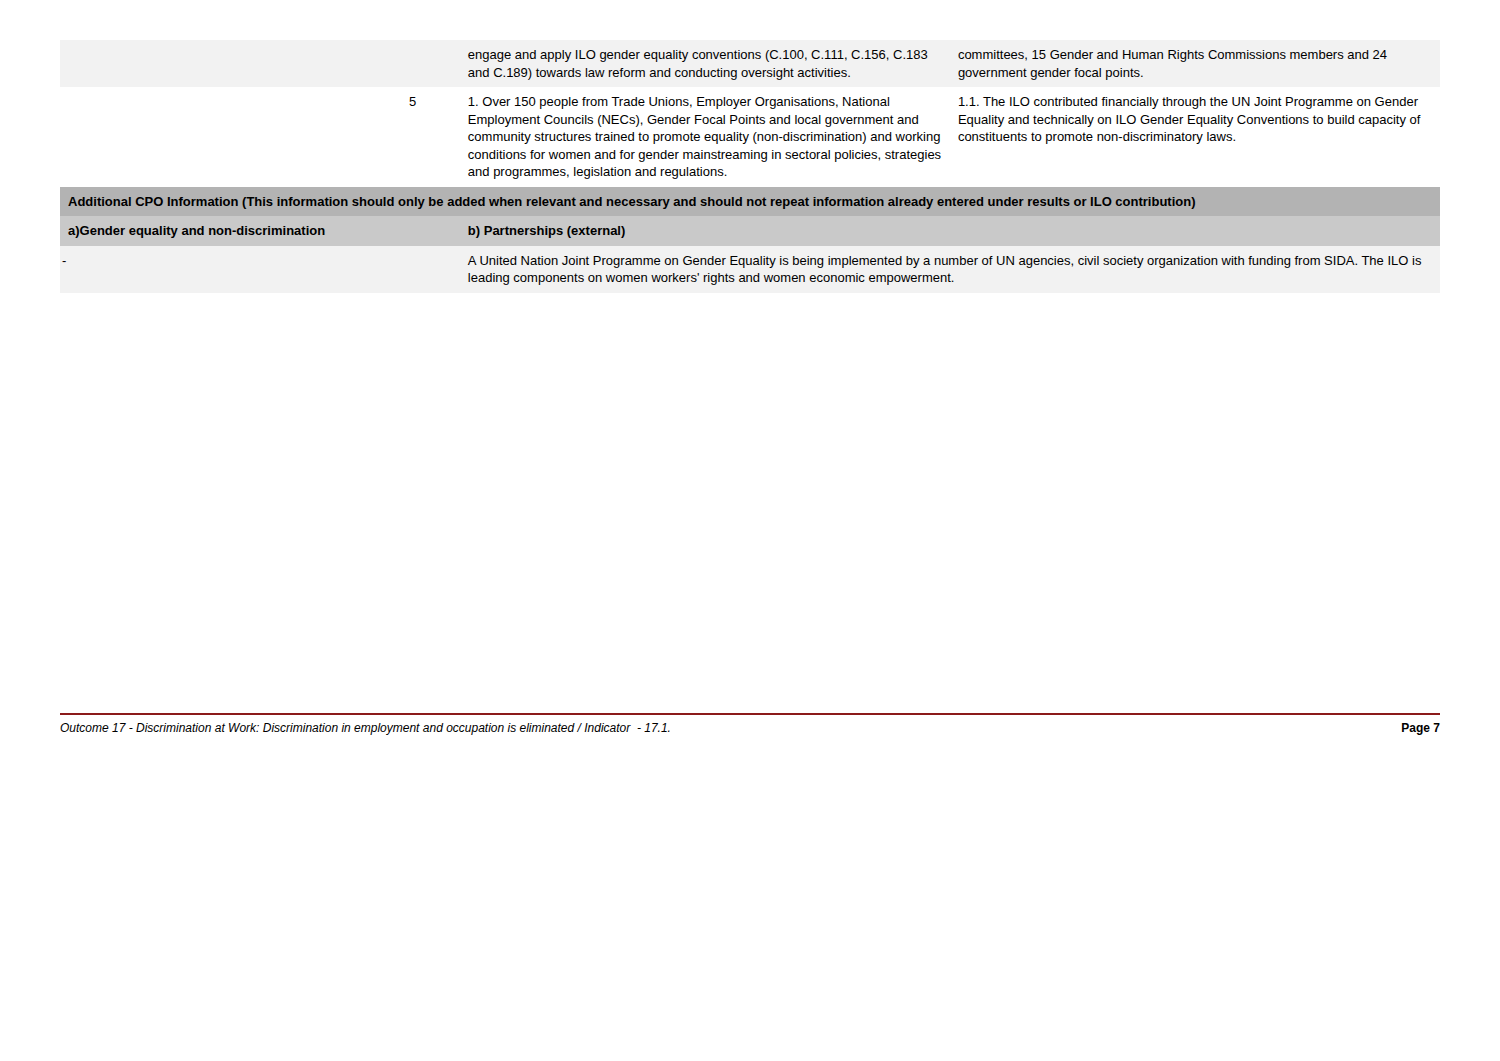| | | engage and apply ILO gender equality conventions (C.100, C.111, C.156, C.183 and C.189) towards law reform and conducting oversight activities. | committees, 15 Gender and Human Rights Commissions members and 24 government gender focal points. |
| | 5 | 1. Over 150 people from Trade Unions, Employer Organisations, National Employment Councils (NECs), Gender Focal Points and local government and community structures trained to promote equality (non-discrimination) and working conditions for women and for gender mainstreaming in sectoral policies, strategies and programmes, legislation and regulations. | 1.1. The ILO contributed financially through the UN Joint Programme on Gender Equality and technically on ILO Gender Equality Conventions to build capacity of constituents to promote non-discriminatory laws. |
| Additional CPO Information (This information should only be added when relevant and necessary and should not repeat information already entered under results or ILO contribution) |
| a)Gender equality and non-discrimination | b) Partnerships (external) |
| - | A United Nation Joint Programme on Gender Equality is being implemented by a number of UN agencies, civil society organization with funding from SIDA. The ILO is leading components on women workers' rights and women economic empowerment. |
Outcome 17 - Discrimination at Work: Discrimination in employment and occupation is eliminated / Indicator - 17.1. Page 7